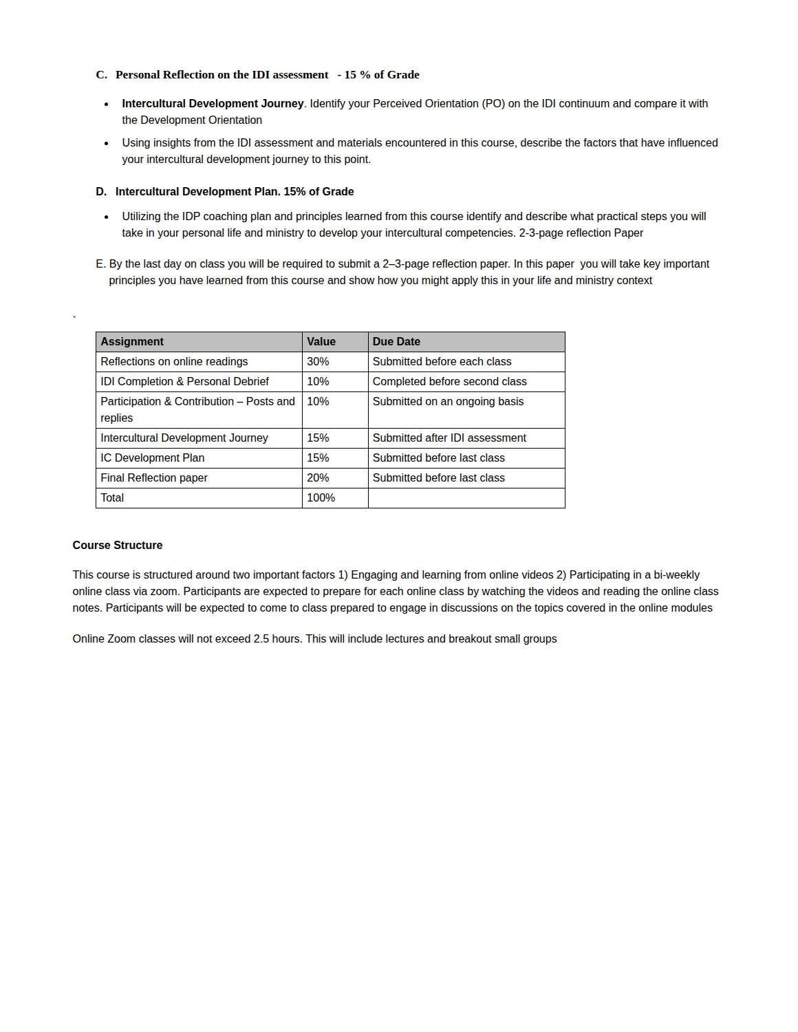C. Personal Reflection on the IDI assessment - 15 % of Grade
Intercultural Development Journey. Identify your Perceived Orientation (PO) on the IDI continuum and compare it with the Development Orientation
Using insights from the IDI assessment and materials encountered in this course, describe the factors that have influenced your intercultural development journey to this point.
D. Intercultural Development Plan. 15% of Grade
Utilizing the IDP coaching plan and principles learned from this course identify and describe what practical steps you will take in your personal life and ministry to develop your intercultural competencies. 2-3-page reflection Paper
E. By the last day on class you will be required to submit a 2–3-page reflection paper. In this paper you will take key important principles you have learned from this course and show how you might apply this in your life and ministry context
`
| Assignment | Value | Due Date |
| --- | --- | --- |
| Reflections on online readings | 30% | Submitted before each class |
| IDI Completion & Personal Debrief | 10% | Completed before second class |
| Participation & Contribution – Posts and replies | 10% | Submitted on an ongoing basis |
| Intercultural Development Journey | 15% | Submitted after IDI assessment |
| IC Development Plan | 15% | Submitted before last class |
| Final Reflection paper | 20% | Submitted before last class |
| Total | 100% | |
Course Structure
This course is structured around two important factors 1) Engaging and learning from online videos 2) Participating in a bi-weekly online class via zoom. Participants are expected to prepare for each online class by watching the videos and reading the online class notes. Participants will be expected to come to class prepared to engage in discussions on the topics covered in the online modules
Online Zoom classes will not exceed 2.5 hours. This will include lectures and breakout small groups